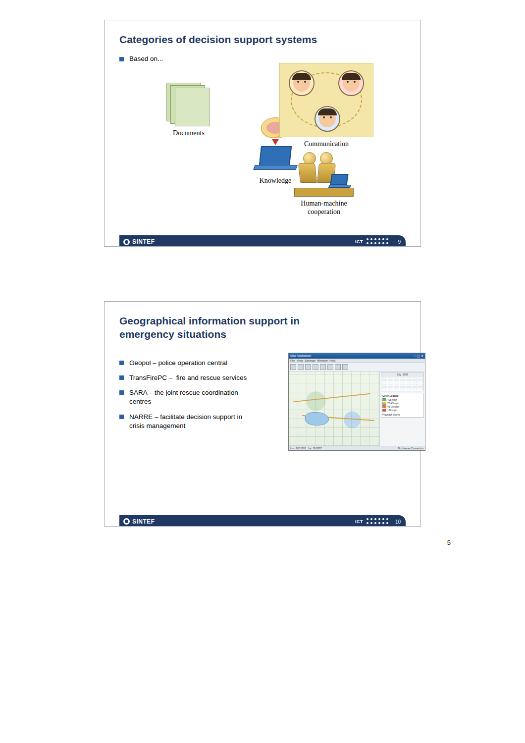Categories of decision support systems
Based on...
Documents
Knowledge
Communication
Human-machine
cooperation
SINTEF
ICT
9
Geographical information support in
emergency situations
Geopol – police operation central
TransFirePC – fire and rescue services
SARA – the joint rescue coordination centres
NARRE – facilitate decision support in crisis management
Map Application ▭ ▢ ✕
File View Settings Window Help
July 2006
Color Legend
<25 mph
25-45 mph
45-70 mph
>70 mph
Playback Speed
Lon: 105.1103 Lat: 39.9267 No Internet Connection
SINTEF
ICT
10
5